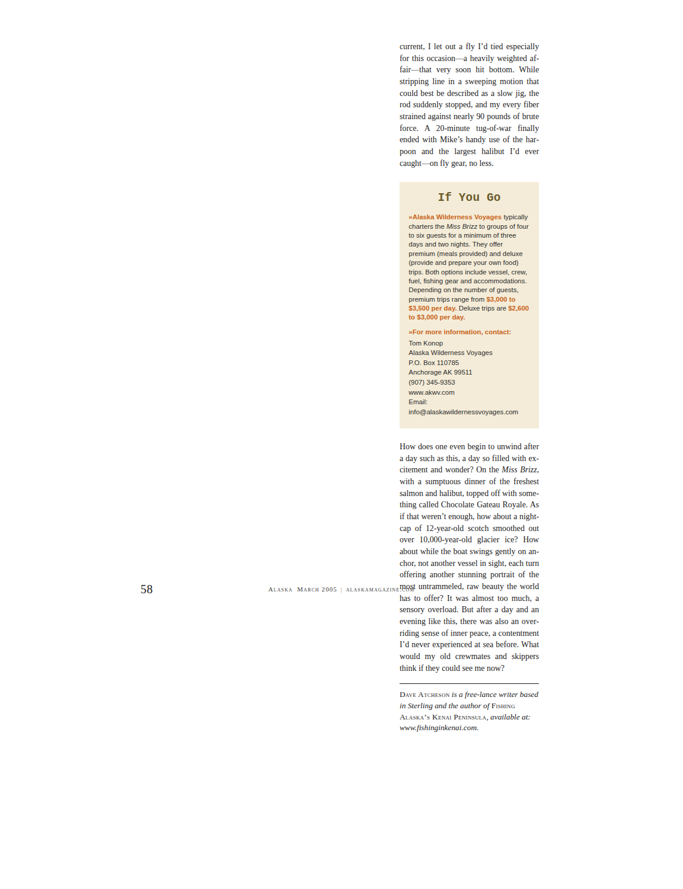current, I let out a fly I’d tied especially for this occasion—a heavily weighted affair—that very soon hit bottom. While stripping line in a sweeping motion that could best be described as a slow jig, the rod suddenly stopped, and my every fiber strained against nearly 90 pounds of brute force. A 20-minute tug-of-war finally ended with Mike’s handy use of the harpoon and the largest halibut I’d ever caught—on fly gear, no less.
If You Go
»Alaska Wilderness Voyages typically charters the Miss Brizz to groups of four to six guests for a minimum of three days and two nights. They offer premium (meals provided) and deluxe (provide and prepare your own food) trips. Both options include vessel, crew, fuel, fishing gear and accommodations. Depending on the number of guests, premium trips range from $3,000 to $3,500 per day. Deluxe trips are $2,600 to $3,000 per day.
»For more information, contact:
Tom Konop
Alaska Wilderness Voyages
P.O. Box 110785
Anchorage AK 99511
(907) 345-9353
www.akwv.com
Email: info@alaskawildernessvoyages.com
How does one even begin to unwind after a day such as this, a day so filled with excitement and wonder? On the Miss Brizz, with a sumptuous dinner of the freshest salmon and halibut, topped off with something called Chocolate Gateau Royale. As if that weren’t enough, how about a nightcap of 12-year-old scotch smoothed out over 10,000-year-old glacier ice? How about while the boat swings gently on anchor, not another vessel in sight, each turn offering another stunning portrait of the most untrammeled, raw beauty the world has to offer? It was almost too much, a sensory overload. But after a day and an evening like this, there was also an overriding sense of inner peace, a contentment I’d never experienced at sea before. What would my old crewmates and skippers think if they could see me now?
Dave Atcheson is a free-lance writer based in Sterling and the author of Fishing Alaska’s Kenai Peninsula, available at: www.fishinginkenai.com.
58
Alaska March 2005|alaskamagazine.com